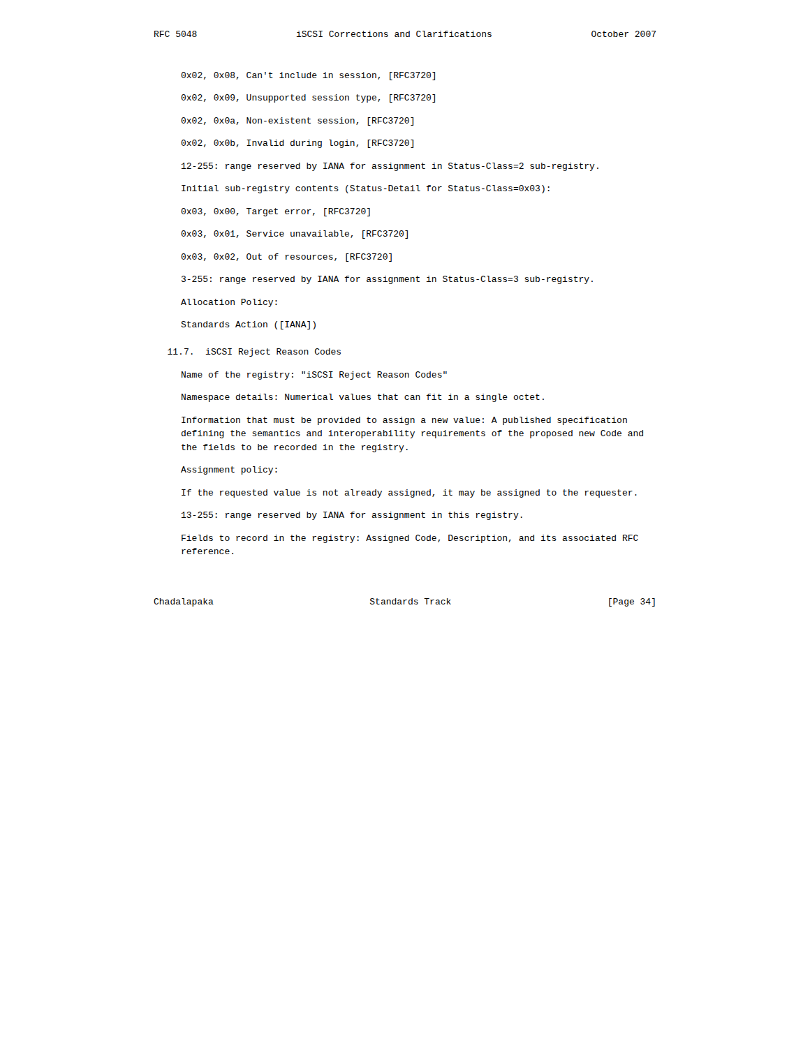RFC 5048 iSCSI Corrections and Clarifications October 2007
0x02, 0x08, Can't include in session, [RFC3720]
0x02, 0x09, Unsupported session type, [RFC3720]
0x02, 0x0a, Non-existent session, [RFC3720]
0x02, 0x0b, Invalid during login, [RFC3720]
12-255: range reserved by IANA for assignment in Status-Class=2 sub-registry.
Initial sub-registry contents (Status-Detail for Status-Class=0x03):
0x03, 0x00, Target error, [RFC3720]
0x03, 0x01, Service unavailable, [RFC3720]
0x03, 0x02, Out of resources, [RFC3720]
3-255: range reserved by IANA for assignment in Status-Class=3 sub-registry.
Allocation Policy:
Standards Action ([IANA])
11.7. iSCSI Reject Reason Codes
Name of the registry: "iSCSI Reject Reason Codes"
Namespace details: Numerical values that can fit in a single octet.
Information that must be provided to assign a new value: A published specification defining the semantics and interoperability requirements of the proposed new Code and the fields to be recorded in the registry.
Assignment policy:
If the requested value is not already assigned, it may be assigned to the requester.
13-255: range reserved by IANA for assignment in this registry.
Fields to record in the registry: Assigned Code, Description, and its associated RFC reference.
Chadalapaka Standards Track [Page 34]